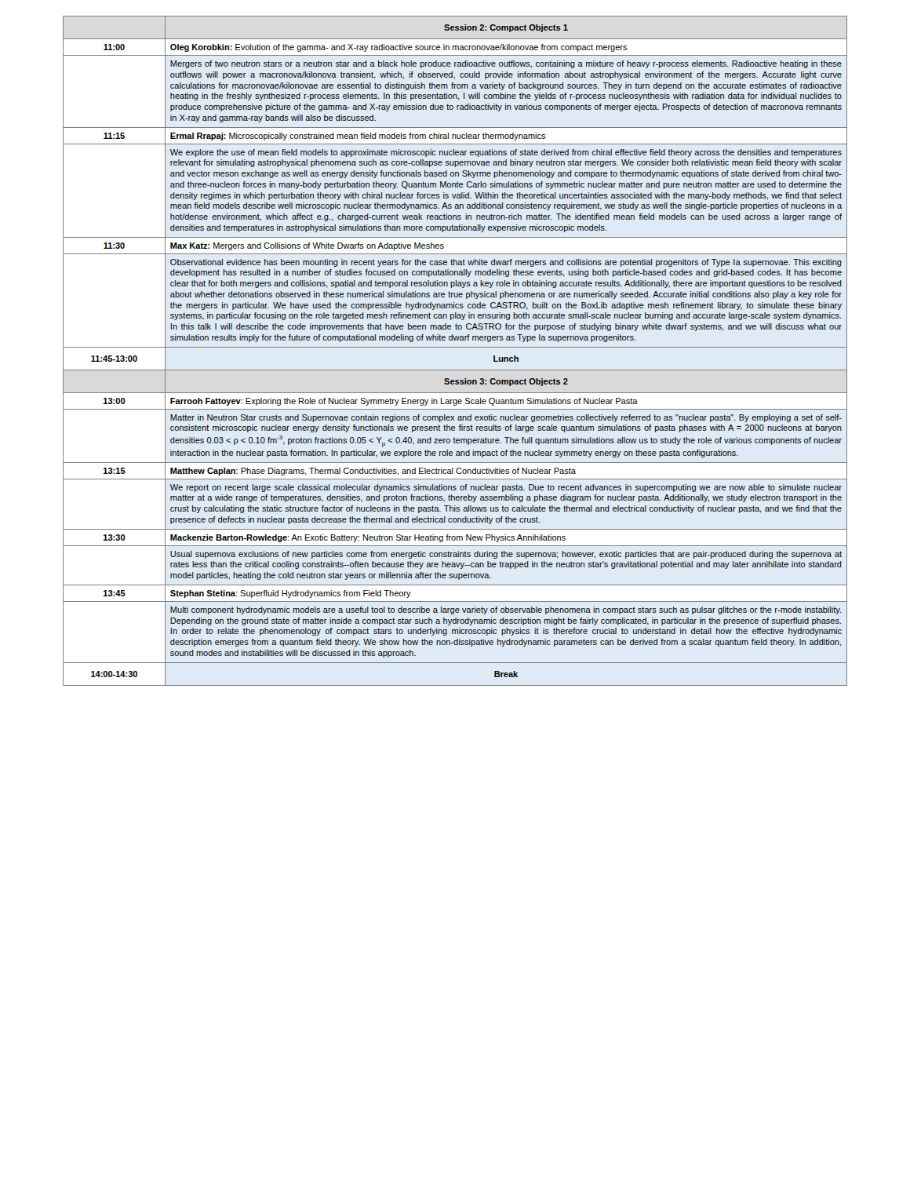| | Session 2 : Compact Objects 1 |
| 11:00 | Oleg Korobkin: Evolution of the gamma- and X-ray radioactive source in macronovae/kilonovae from compact mergers |
| | Mergers of two neutron stars or a neutron star and a black hole produce radioactive outflows, containing a mixture of heavy r-process elements. Radioactive heating in these outflows will power a macronova/kilonova transient, which, if observed, could provide information about astrophysical environment of the mergers. Accurate light curve calculations for macronovae/kilonovae are essential to distinguish them from a variety of background sources. They in turn depend on the accurate estimates of radioactive heating in the freshly synthesized r-process elements. In this presentation, I will combine the yields of r-process nucleosynthesis with radiation data for individual nuclides to produce comprehensive picture of the gamma- and X-ray emission due to radioactivity in various components of merger ejecta. Prospects of detection of macronova remnants in X-ray and gamma-ray bands will also be discussed. |
| 11:15 | Ermal Rrapaj: Microscopically constrained mean field models from chiral nuclear thermodynamics |
| | We explore the use of mean field models to approximate microscopic nuclear equations of state derived from chiral effective field theory across the densities and temperatures relevant for simulating astrophysical phenomena such as core-collapse supernovae and binary neutron star mergers. We consider both relativistic mean field theory with scalar and vector meson exchange as well as energy density functionals based on Skyrme phenomenology and compare to thermodynamic equations of state derived from chiral two- and three-nucleon forces in many-body perturbation theory. Quantum Monte Carlo simulations of symmetric nuclear matter and pure neutron matter are used to determine the density regimes in which perturbation theory with chiral nuclear forces is valid. Within the theoretical uncertainties associated with the many-body methods, we find that select mean field models describe well microscopic nuclear thermodynamics. As an additional consistency requirement, we study as well the single-particle properties of nucleons in a hot/dense environment, which affect e.g., charged-current weak reactions in neutron-rich matter. The identified mean field models can be used across a larger range of densities and temperatures in astrophysical simulations than more computationally expensive microscopic models. |
| 11:30 | Max Katz: Mergers and Collisions of White Dwarfs on Adaptive Meshes |
| | Observational evidence has been mounting in recent years for the case that white dwarf mergers and collisions are potential progenitors of Type Ia supernovae. This exciting development has resulted in a number of studies focused on computationally modeling these events, using both particle-based codes and grid-based codes. It has become clear that for both mergers and collisions, spatial and temporal resolution plays a key role in obtaining accurate results. Additionally, there are important questions to be resolved about whether detonations observed in these numerical simulations are true physical phenomena or are numerically seeded. Accurate initial conditions also play a key role for the mergers in particular. We have used the compressible hydrodynamics code CASTRO, built on the BoxLib adaptive mesh refinement library, to simulate these binary systems, in particular focusing on the role targeted mesh refinement can play in ensuring both accurate small-scale nuclear burning and accurate large-scale system dynamics. In this talk I will describe the code improvements that have been made to CASTRO for the purpose of studying binary white dwarf systems, and we will discuss what our simulation results imply for the future of computational modeling of white dwarf mergers as Type Ia supernova progenitors. |
| 11:45-13:00 | Lunch |
| | Session 3 : Compact Objects 2 |
| 13:00 | Farrooh Fattoyev : Exploring the Role of Nuclear Symmetry Energy in Large Scale Quantum Simulations of Nuclear Pasta |
| | Matter in Neutron Star crusts and Supernovae contain regions of complex and exotic nuclear geometries collectively referred to as "nuclear pasta". By employing a set of self-consistent microscopic nuclear energy density functionals we present the first results of large scale quantum simulations of pasta phases with A = 2000 nucleons at baryon densities 0.03 < ρ < 0.10 fm -3 , proton fractions 0.05 < Y p < 0.40, and zero temperature. The full quantum simulations allow us to study the role of various components of nuclear interaction in the nuclear pasta formation. In particular, we explore the role and impact of the nuclear symmetry energy on these pasta configurations. |
| 13:15 | Matthew Caplan : Phase Diagrams, Thermal Conductivities, and Electrical Conductivities of Nuclear Pasta |
| | We report on recent large scale classical molecular dynamics simulations of nuclear pasta. Due to recent advances in supercomputing we are now able to simulate nuclear matter at a wide range of temperatures, densities, and proton fractions, thereby assembling a phase diagram for nuclear pasta. Additionally, we study electron transport in the crust by calculating the static structure factor of nucleons in the pasta. This allows us to calculate the thermal and electrical conductivity of nuclear pasta, and we find that the presence of defects in nuclear pasta decrease the thermal and electrical conductivity of the crust. |
| 13:30 | Mackenzie Barton-Rowledge : An Exotic Battery: Neutron Star Heating from New Physics Annihilations |
| | Usual supernova exclusions of new particles come from energetic constraints during the supernova; however, exotic particles that are pair-produced during the supernova at rates less than the critical cooling constraints--often because they are heavy--can be trapped in the neutron star's gravitational potential and may later annihilate into standard model particles, heating the cold neutron star years or millennia after the supernova. |
| 13:45 | Stephan Stetina : Superfluid Hydrodynamics from Field Theory |
| | Multi component hydrodynamic models are a useful tool to describe a large variety of observable phenomena in compact stars such as pulsar glitches or the r-mode instability. Depending on the ground state of matter inside a compact star such a hydrodynamic description might be fairly complicated, in particular in the presence of superfluid phases. In order to relate the phenomenology of compact stars to underlying microscopic physics it is therefore crucial to understand in detail how the effective hydrodynamic description emerges from a quantum field theory. We show how the non-dissipative hydrodynamic parameters can be derived from a scalar quantum field theory. In addition, sound modes and instabilities will be discussed in this approach. |
| 14:00-14:30 | Break |